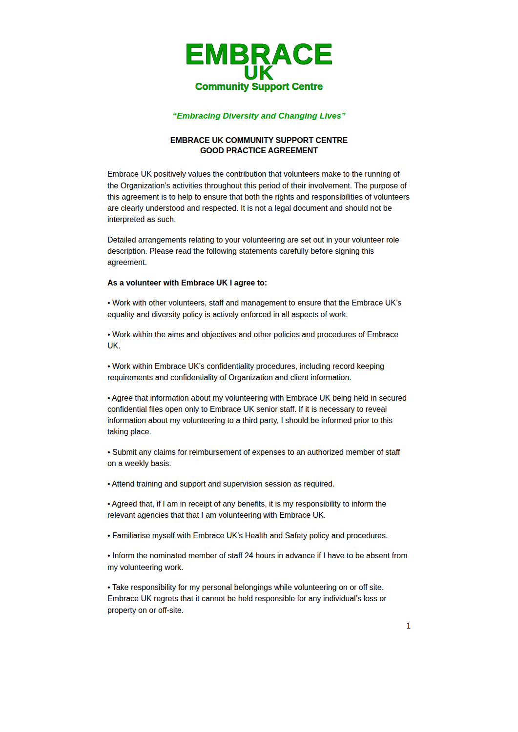EMBRACE UK Community Support Centre
“Embracing Diversity and Changing Lives”
EMBRACE UK COMMUNITY SUPPORT CENTRE
GOOD PRACTICE AGREEMENT
Embrace UK positively values the contribution that volunteers make to the running of the Organization’s activities throughout this period of their involvement. The purpose of this agreement is to help to ensure that both the rights and responsibilities of volunteers are clearly understood and respected. It is not a legal document and should not be interpreted as such.
Detailed arrangements relating to your volunteering are set out in your volunteer role description. Please read the following statements carefully before signing this agreement.
As a volunteer with Embrace UK I agree to:
Work with other volunteers, staff and management to ensure that the Embrace UK’s equality and diversity policy is actively enforced in all aspects of work.
Work within the aims and objectives and other policies and procedures of Embrace UK.
Work within Embrace UK’s confidentiality procedures, including record keeping requirements and confidentiality of Organization and client information.
Agree that information about my volunteering with Embrace UK being held in secured confidential files open only to Embrace UK senior staff. If it is necessary to reveal information about my volunteering to a third party, I should be informed prior to this taking place.
Submit any claims for reimbursement of expenses to an authorized member of staff on a weekly basis.
Attend training and support and supervision session as required.
Agreed that, if I am in receipt of any benefits, it is my responsibility to inform the relevant agencies that that I am volunteering with Embrace UK.
Familiarise myself with Embrace UK’s Health and Safety policy and procedures.
Inform the nominated member of staff 24 hours in advance if I have to be absent from my volunteering work.
Take responsibility for my personal belongings while volunteering on or off site. Embrace UK regrets that it cannot be held responsible for any individual’s loss or property on or off-site.
1